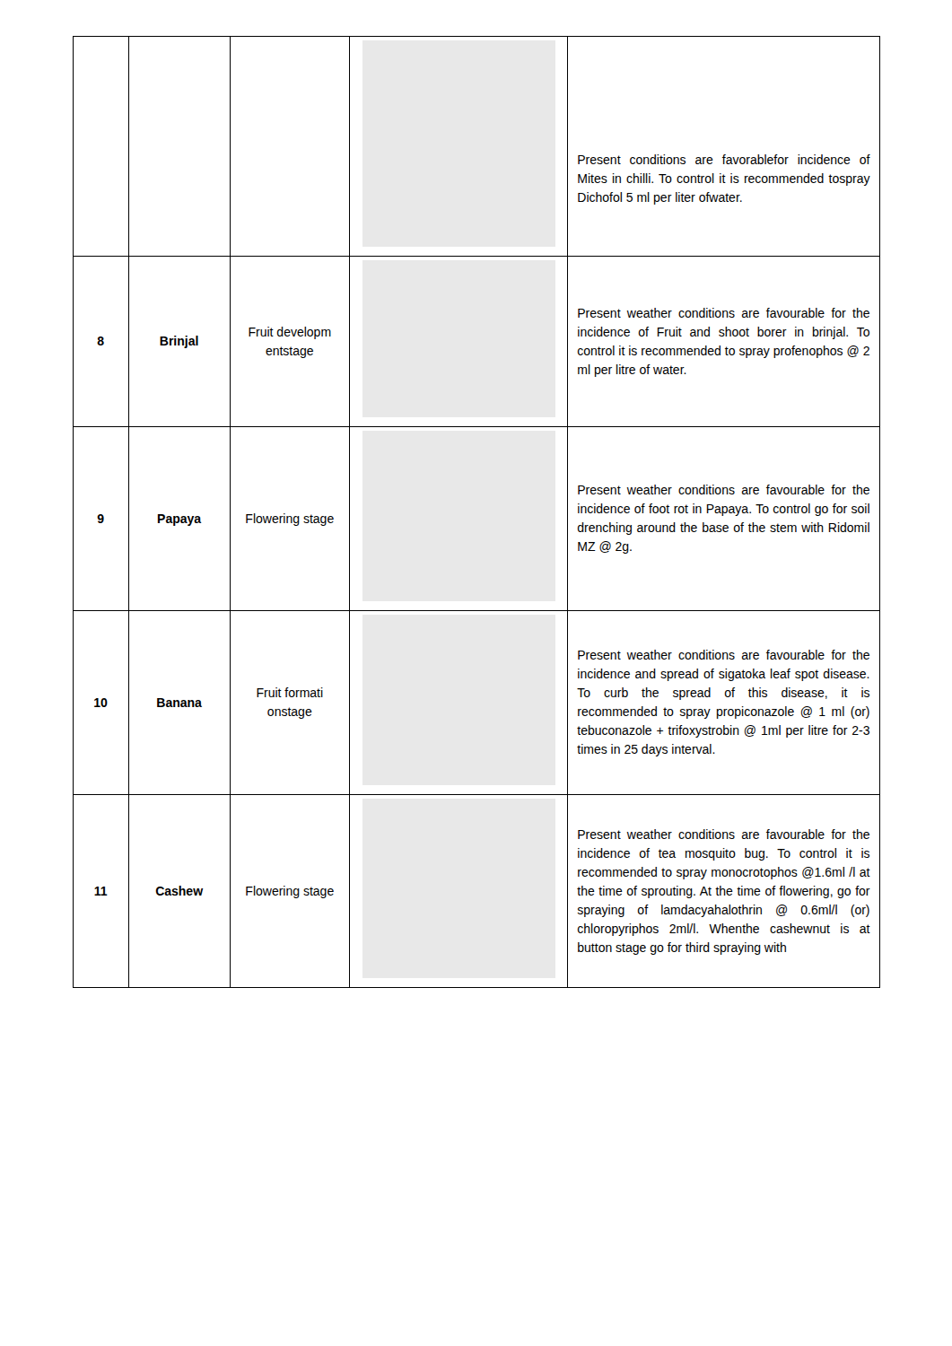| | | | | Present conditions are favorablefor incidence of Mites in chilli. To control it is recommended tospray Dichofol 5 ml per liter ofwater. |
| 8 | Brinjal | Fruit developm entstage | | Present weather conditions are favourable for the incidence of Fruit and shoot borer in brinjal. To control it is recommended to spray profenophos @ 2 ml per litre of water. |
| 9 | Papaya | Flowering stage | | Present weather conditions are favourable for the incidence of foot rot in Papaya. To control go for soil drenching around the base of the stem with Ridomil MZ @ 2g. |
| 10 | Banana | Fruit formati onstage | | Present weather conditions are favourable for the incidence and spread of sigatoka leaf spot disease. To curb the spread of this disease, it is recommended to spray propiconazole @ 1 ml (or) tebuconazole + trifoxystrobin @ 1ml per litre for 2-3 times in 25 days interval. |
| 11 | Cashew | Flowering stage | | Present weather conditions are favourable for the incidence of tea mosquito bug. To control it is recommended to spray monocrotophos @1.6ml /l at the time of sprouting. At the time of flowering, go for spraying of lamdacyahalothrin @ 0.6ml/l (or) chloropyriphos 2ml/l. Whenthe cashewnut is at button stage go for third spraying with |